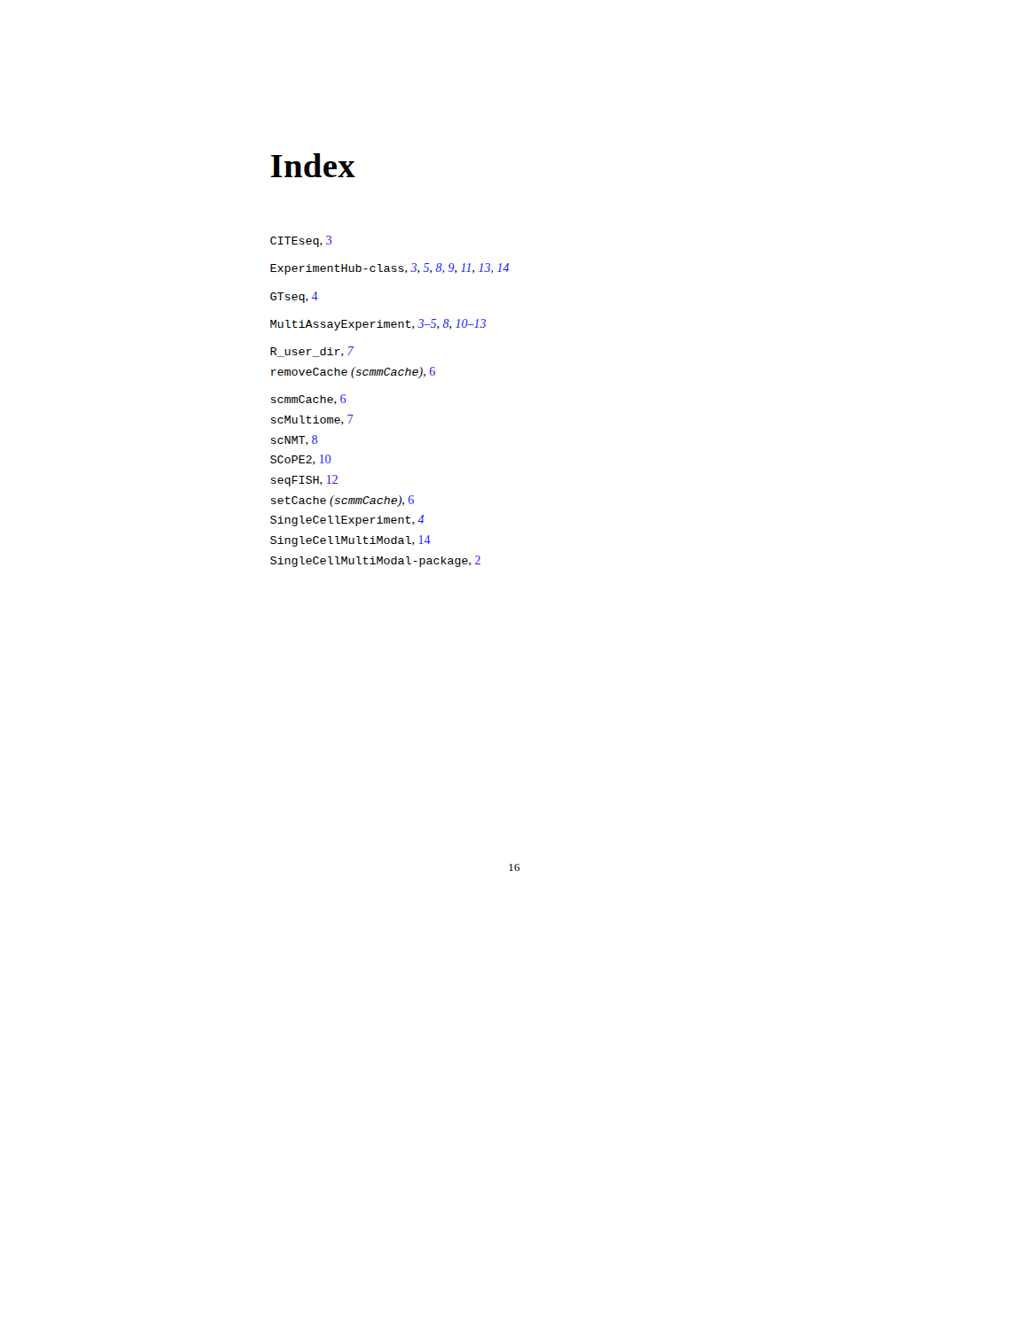Index
CITEseq, 3
ExperimentHub-class, 3, 5, 8, 9, 11, 13, 14
GTseq, 4
MultiAssayExperiment, 3–5, 8, 10–13
R_user_dir, 7
removeCache (scmmCache), 6
scmmCache, 6
scMultiome, 7
scNMT, 8
SCoPE2, 10
seqFISH, 12
setCache (scmmCache), 6
SingleCellExperiment, 4
SingleCellMultiModal, 14
SingleCellMultiModal-package, 2
16